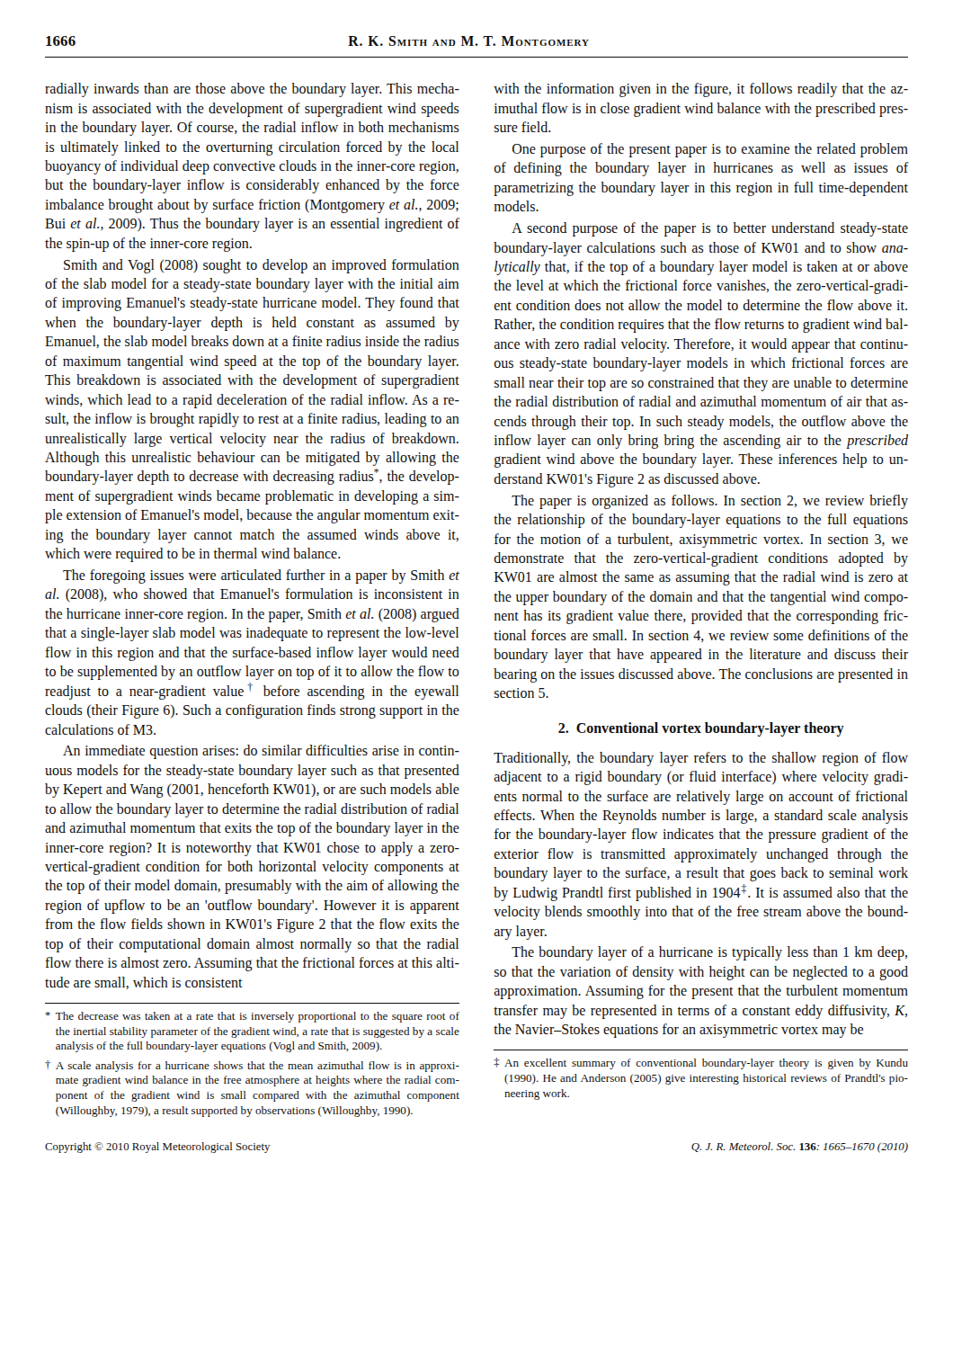1666
R. K. Smith and M. T. Montgomery
radially inwards than are those above the boundary layer. This mechanism is associated with the development of supergradient wind speeds in the boundary layer. Of course, the radial inflow in both mechanisms is ultimately linked to the overturning circulation forced by the local buoyancy of individual deep convective clouds in the inner-core region, but the boundary-layer inflow is considerably enhanced by the force imbalance brought about by surface friction (Montgomery et al., 2009; Bui et al., 2009). Thus the boundary layer is an essential ingredient of the spin-up of the inner-core region.
Smith and Vogl (2008) sought to develop an improved formulation of the slab model for a steady-state boundary layer with the initial aim of improving Emanuel's steady-state hurricane model. They found that when the boundary-layer depth is held constant as assumed by Emanuel, the slab model breaks down at a finite radius inside the radius of maximum tangential wind speed at the top of the boundary layer. This breakdown is associated with the development of supergradient winds, which lead to a rapid deceleration of the radial inflow. As a result, the inflow is brought rapidly to rest at a finite radius, leading to an unrealistically large vertical velocity near the radius of breakdown. Although this unrealistic behaviour can be mitigated by allowing the boundary-layer depth to decrease with decreasing radius*, the development of supergradient winds became problematic in developing a simple extension of Emanuel's model, because the angular momentum exiting the boundary layer cannot match the assumed winds above it, which were required to be in thermal wind balance.
The foregoing issues were articulated further in a paper by Smith et al. (2008), who showed that Emanuel's formulation is inconsistent in the hurricane inner-core region. In the paper, Smith et al. (2008) argued that a single-layer slab model was inadequate to represent the low-level flow in this region and that the surface-based inflow layer would need to be supplemented by an outflow layer on top of it to allow the flow to readjust to a near-gradient value† before ascending in the eyewall clouds (their Figure 6). Such a configuration finds strong support in the calculations of M3.
An immediate question arises: do similar difficulties arise in continuous models for the steady-state boundary layer such as that presented by Kepert and Wang (2001, henceforth KW01), or are such models able to allow the boundary layer to determine the radial distribution of radial and azimuthal momentum that exits the top of the boundary layer in the inner-core region? It is noteworthy that KW01 chose to apply a zero-vertical-gradient condition for both horizontal velocity components at the top of their model domain, presumably with the aim of allowing the region of upflow to be an 'outflow boundary'. However it is apparent from the flow fields shown in KW01's Figure 2 that the flow exits the top of their computational domain almost normally so that the radial flow there is almost zero. Assuming that the frictional forces at this altitude are small, which is consistent
*The decrease was taken at a rate that is inversely proportional to the square root of the inertial stability parameter of the gradient wind, a rate that is suggested by a scale analysis of the full boundary-layer equations (Vogl and Smith, 2009).
†A scale analysis for a hurricane shows that the mean azimuthal flow is in approximate gradient wind balance in the free atmosphere at heights where the radial component of the gradient wind is small compared with the azimuthal component (Willoughby, 1979), a result supported by observations (Willoughby, 1990).
with the information given in the figure, it follows readily that the azimuthal flow is in close gradient wind balance with the prescribed pressure field.
One purpose of the present paper is to examine the related problem of defining the boundary layer in hurricanes as well as issues of parametrizing the boundary layer in this region in full time-dependent models.
A second purpose of the paper is to better understand steady-state boundary-layer calculations such as those of KW01 and to show analytically that, if the top of a boundary layer model is taken at or above the level at which the frictional force vanishes, the zero-vertical-gradient condition does not allow the model to determine the flow above it. Rather, the condition requires that the flow returns to gradient wind balance with zero radial velocity. Therefore, it would appear that continuous steady-state boundary-layer models in which frictional forces are small near their top are so constrained that they are unable to determine the radial distribution of radial and azimuthal momentum of air that ascends through their top. In such steady models, the outflow above the inflow layer can only bring bring the ascending air to the prescribed gradient wind above the boundary layer. These inferences help to understand KW01's Figure 2 as discussed above.
The paper is organized as follows. In section 2, we review briefly the relationship of the boundary-layer equations to the full equations for the motion of a turbulent, axisymmetric vortex. In section 3, we demonstrate that the zero-vertical-gradient conditions adopted by KW01 are almost the same as assuming that the radial wind is zero at the upper boundary of the domain and that the tangential wind component has its gradient value there, provided that the corresponding frictional forces are small. In section 4, we review some definitions of the boundary layer that have appeared in the literature and discuss their bearing on the issues discussed above. The conclusions are presented in section 5.
2. Conventional vortex boundary-layer theory
Traditionally, the boundary layer refers to the shallow region of flow adjacent to a rigid boundary (or fluid interface) where velocity gradients normal to the surface are relatively large on account of frictional effects. When the Reynolds number is large, a standard scale analysis for the boundary-layer flow indicates that the pressure gradient of the exterior flow is transmitted approximately unchanged through the boundary layer to the surface, a result that goes back to seminal work by Ludwig Prandtl first published in 1904‡. It is assumed also that the velocity blends smoothly into that of the free stream above the boundary layer.
The boundary layer of a hurricane is typically less than 1 km deep, so that the variation of density with height can be neglected to a good approximation. Assuming for the present that the turbulent momentum transfer may be represented in terms of a constant eddy diffusivity, K, the Navier–Stokes equations for an axisymmetric vortex may be
‡An excellent summary of conventional boundary-layer theory is given by Kundu (1990). He and Anderson (2005) give interesting historical reviews of Prandtl's pioneering work.
Copyright © 2010 Royal Meteorological Society
Q. J. R. Meteorol. Soc. 136: 1665–1670 (2010)